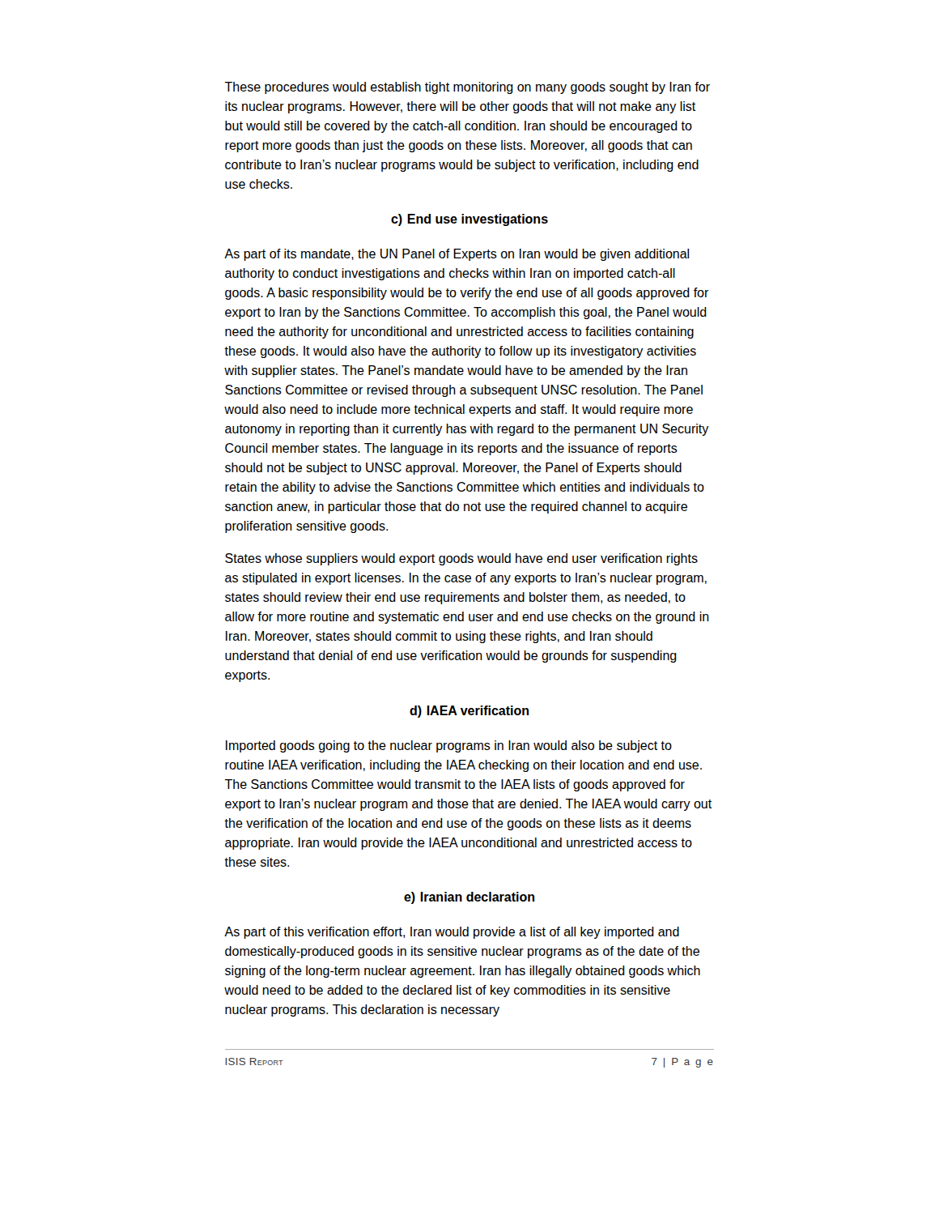These procedures would establish tight monitoring on many goods sought by Iran for its nuclear programs. However, there will be other goods that will not make any list but would still be covered by the catch-all condition. Iran should be encouraged to report more goods than just the goods on these lists. Moreover, all goods that can contribute to Iran’s nuclear programs would be subject to verification, including end use checks.
c) End use investigations
As part of its mandate, the UN Panel of Experts on Iran would be given additional authority to conduct investigations and checks within Iran on imported catch-all goods. A basic responsibility would be to verify the end use of all goods approved for export to Iran by the Sanctions Committee. To accomplish this goal, the Panel would need the authority for unconditional and unrestricted access to facilities containing these goods. It would also have the authority to follow up its investigatory activities with supplier states. The Panel’s mandate would have to be amended by the Iran Sanctions Committee or revised through a subsequent UNSC resolution. The Panel would also need to include more technical experts and staff. It would require more autonomy in reporting than it currently has with regard to the permanent UN Security Council member states. The language in its reports and the issuance of reports should not be subject to UNSC approval. Moreover, the Panel of Experts should retain the ability to advise the Sanctions Committee which entities and individuals to sanction anew, in particular those that do not use the required channel to acquire proliferation sensitive goods.
States whose suppliers would export goods would have end user verification rights as stipulated in export licenses. In the case of any exports to Iran’s nuclear program, states should review their end use requirements and bolster them, as needed, to allow for more routine and systematic end user and end use checks on the ground in Iran. Moreover, states should commit to using these rights, and Iran should understand that denial of end use verification would be grounds for suspending exports.
d) IAEA verification
Imported goods going to the nuclear programs in Iran would also be subject to routine IAEA verification, including the IAEA checking on their location and end use. The Sanctions Committee would transmit to the IAEA lists of goods approved for export to Iran’s nuclear program and those that are denied. The IAEA would carry out the verification of the location and end use of the goods on these lists as it deems appropriate. Iran would provide the IAEA unconditional and unrestricted access to these sites.
e) Iranian declaration
As part of this verification effort, Iran would provide a list of all key imported and domestically-produced goods in its sensitive nuclear programs as of the date of the signing of the long-term nuclear agreement. Iran has illegally obtained goods which would need to be added to the declared list of key commodities in its sensitive nuclear programs. This declaration is necessary
ISIS Report 7 | P a g e